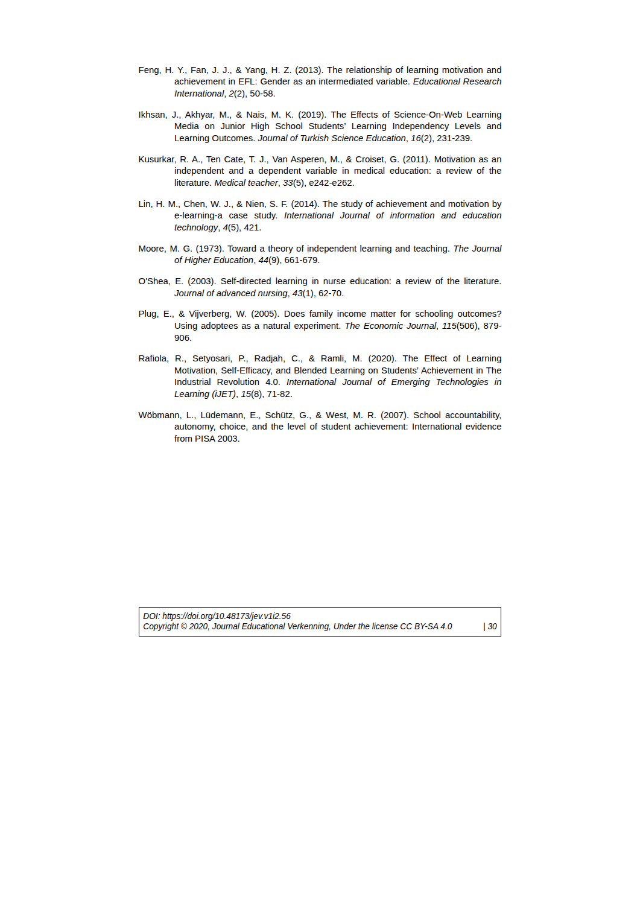Feng, H. Y., Fan, J. J., & Yang, H. Z. (2013). The relationship of learning motivation and achievement in EFL: Gender as an intermediated variable. Educational Research International, 2(2), 50-58.
Ikhsan, J., Akhyar, M., & Nais, M. K. (2019). The Effects of Science-On-Web Learning Media on Junior High School Students’ Learning Independency Levels and Learning Outcomes. Journal of Turkish Science Education, 16(2), 231-239.
Kusurkar, R. A., Ten Cate, T. J., Van Asperen, M., & Croiset, G. (2011). Motivation as an independent and a dependent variable in medical education: a review of the literature. Medical teacher, 33(5), e242-e262.
Lin, H. M., Chen, W. J., & Nien, S. F. (2014). The study of achievement and motivation by e-learning-a case study. International Journal of information and education technology, 4(5), 421.
Moore, M. G. (1973). Toward a theory of independent learning and teaching. The Journal of Higher Education, 44(9), 661-679.
O'Shea, E. (2003). Self-directed learning in nurse education: a review of the literature. Journal of advanced nursing, 43(1), 62-70.
Plug, E., & Vijverberg, W. (2005). Does family income matter for schooling outcomes? Using adoptees as a natural experiment. The Economic Journal, 115(506), 879-906.
Rafiola, R., Setyosari, P., Radjah, C., & Ramli, M. (2020). The Effect of Learning Motivation, Self-Efficacy, and Blended Learning on Students’ Achievement in The Industrial Revolution 4.0. International Journal of Emerging Technologies in Learning (iJET), 15(8), 71-82.
Wöbmann, L., Lüdemann, E., Schütz, G., & West, M. R. (2007). School accountability, autonomy, choice, and the level of student achievement: International evidence from PISA 2003.
DOI: https://doi.org/10.48173/jev.v1i2.56
Copyright © 2020, Journal Educational Verkenning, Under the license CC BY-SA 4.0 | 30